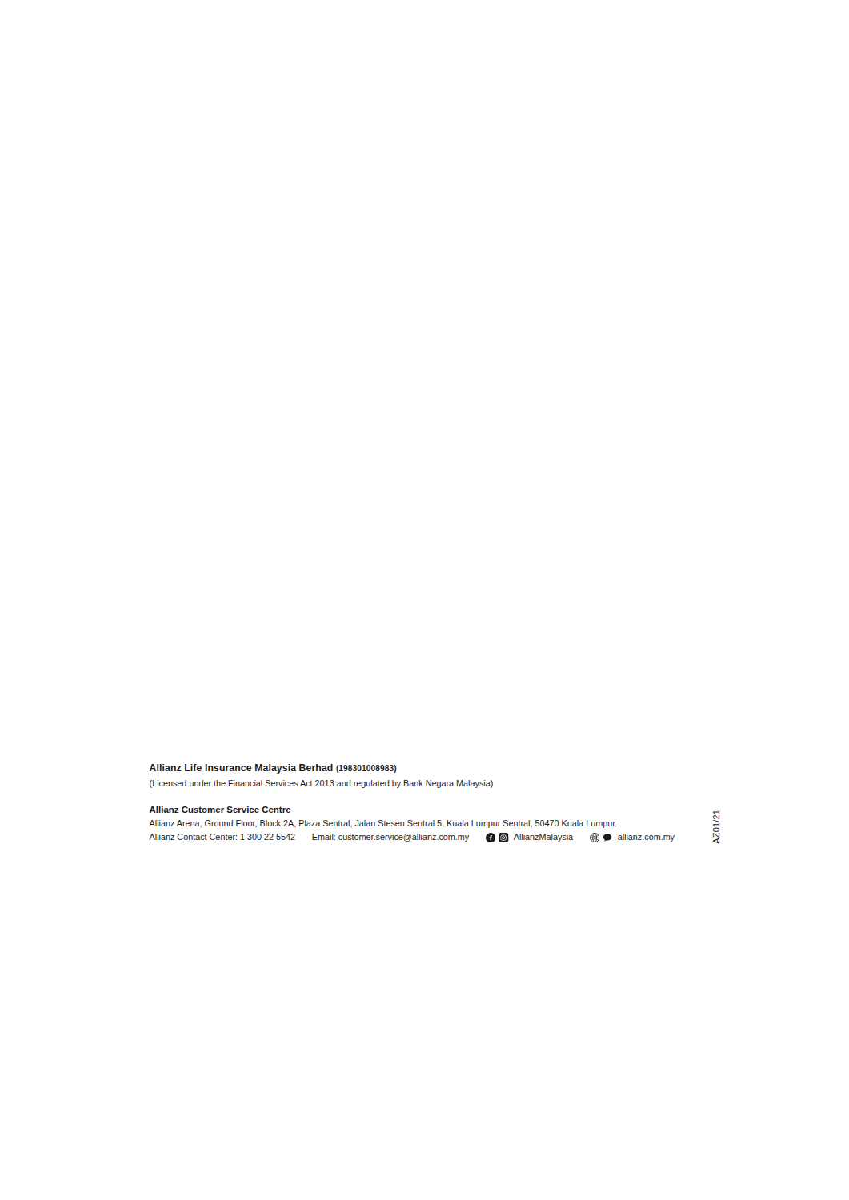Allianz Life Insurance Malaysia Berhad (198301008983)
(Licensed under the Financial Services Act 2013 and regulated by Bank Negara Malaysia)
Allianz Customer Service Centre
Allianz Arena, Ground Floor, Block 2A, Plaza Sentral, Jalan Stesen Sentral 5, Kuala Lumpur Sentral, 50470 Kuala Lumpur.
Allianz Contact Center: 1 300 22 5542 Email: customer.service@allianz.com.my AllianzMalaysia allianz.com.my
AZ01/21